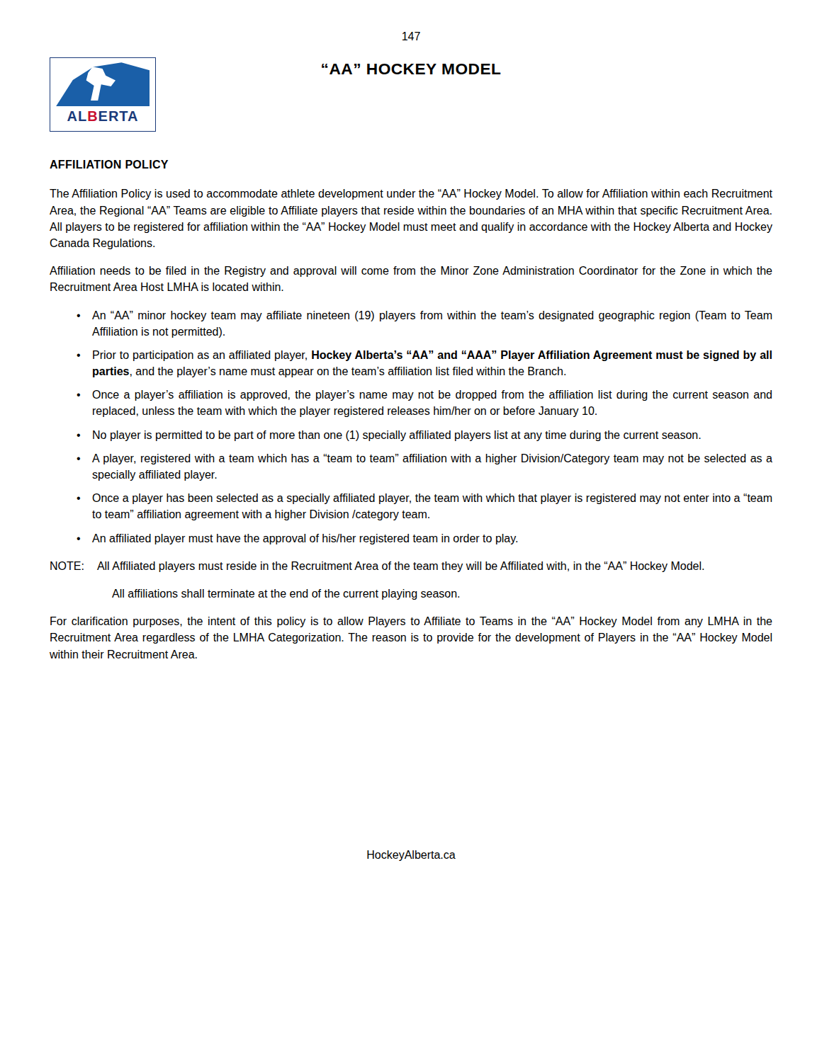147
ALBERTA
“AA” HOCKEY MODEL
AFFILIATION POLICY
The Affiliation Policy is used to accommodate athlete development under the “AA” Hockey Model. To allow for Affiliation within each Recruitment Area, the Regional “AA” Teams are eligible to Affiliate players that reside within the boundaries of an MHA within that specific Recruitment Area. All players to be registered for affiliation within the “AA” Hockey Model must meet and qualify in accordance with the Hockey Alberta and Hockey Canada Regulations.
Affiliation needs to be filed in the Registry and approval will come from the Minor Zone Administration Coordinator for the Zone in which the Recruitment Area Host LMHA is located within.
An “AA” minor hockey team may affiliate nineteen (19) players from within the team’s designated geographic region (Team to Team Affiliation is not permitted).
Prior to participation as an affiliated player, Hockey Alberta’s “AA” and “AAA” Player Affiliation Agreement must be signed by all parties, and the player’s name must appear on the team’s affiliation list filed within the Branch.
Once a player’s affiliation is approved, the player’s name may not be dropped from the affiliation list during the current season and replaced, unless the team with which the player registered releases him/her on or before January 10.
No player is permitted to be part of more than one (1) specially affiliated players list at any time during the current season.
A player, registered with a team which has a “team to team” affiliation with a higher Division/Category team may not be selected as a specially affiliated player.
Once a player has been selected as a specially affiliated player, the team with which that player is registered may not enter into a “team to team” affiliation agreement with a higher Division /category team.
An affiliated player must have the approval of his/her registered team in order to play.
NOTE:
All Affiliated players must reside in the Recruitment Area of the team they will be Affiliated with, in the “AA” Hockey Model.
All affiliations shall terminate at the end of the current playing season.
For clarification purposes, the intent of this policy is to allow Players to Affiliate to Teams in the “AA” Hockey Model from any LMHA in the Recruitment Area regardless of the LMHA Categorization. The reason is to provide for the development of Players in the “AA” Hockey Model within their Recruitment Area.
HockeyAlberta.ca